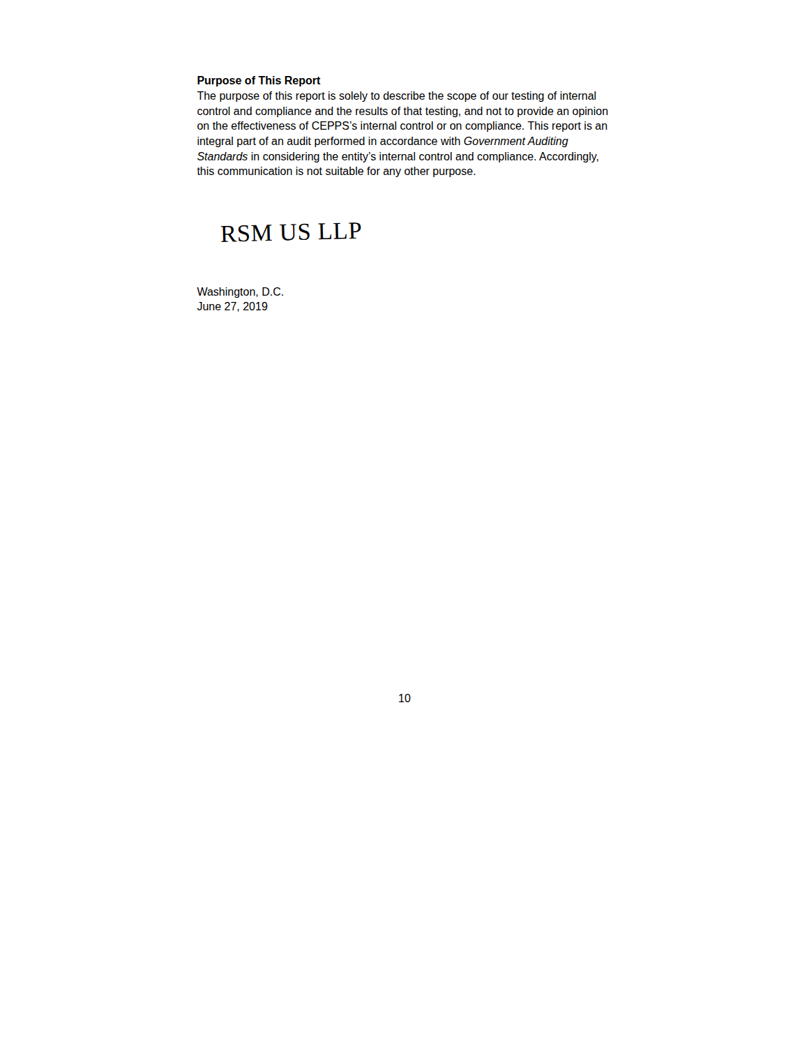Purpose of This Report
The purpose of this report is solely to describe the scope of our testing of internal control and compliance and the results of that testing, and not to provide an opinion on the effectiveness of CEPPS’s internal control or on compliance. This report is an integral part of an audit performed in accordance with Government Auditing Standards in considering the entity’s internal control and compliance. Accordingly, this communication is not suitable for any other purpose.
RSM US LLP
Washington, D.C.
June 27, 2019
10